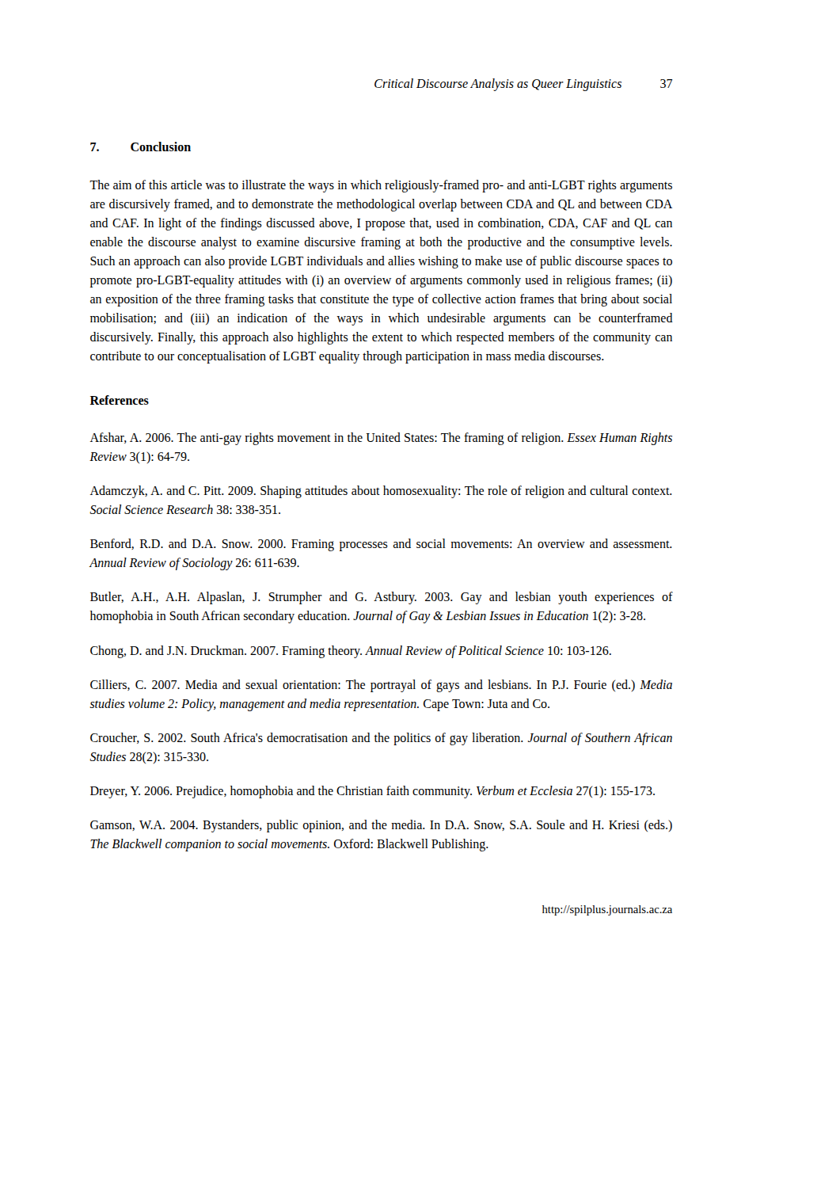Critical Discourse Analysis as Queer Linguistics 37
7. Conclusion
The aim of this article was to illustrate the ways in which religiously-framed pro- and anti-LGBT rights arguments are discursively framed, and to demonstrate the methodological overlap between CDA and QL and between CDA and CAF. In light of the findings discussed above, I propose that, used in combination, CDA, CAF and QL can enable the discourse analyst to examine discursive framing at both the productive and the consumptive levels. Such an approach can also provide LGBT individuals and allies wishing to make use of public discourse spaces to promote pro-LGBT-equality attitudes with (i) an overview of arguments commonly used in religious frames; (ii) an exposition of the three framing tasks that constitute the type of collective action frames that bring about social mobilisation; and (iii) an indication of the ways in which undesirable arguments can be counterframed discursively. Finally, this approach also highlights the extent to which respected members of the community can contribute to our conceptualisation of LGBT equality through participation in mass media discourses.
References
Afshar, A. 2006. The anti-gay rights movement in the United States: The framing of religion. Essex Human Rights Review 3(1): 64-79.
Adamczyk, A. and C. Pitt. 2009. Shaping attitudes about homosexuality: The role of religion and cultural context. Social Science Research 38: 338-351.
Benford, R.D. and D.A. Snow. 2000. Framing processes and social movements: An overview and assessment. Annual Review of Sociology 26: 611-639.
Butler, A.H., A.H. Alpaslan, J. Strumpher and G. Astbury. 2003. Gay and lesbian youth experiences of homophobia in South African secondary education. Journal of Gay & Lesbian Issues in Education 1(2): 3-28.
Chong, D. and J.N. Druckman. 2007. Framing theory. Annual Review of Political Science 10: 103-126.
Cilliers, C. 2007. Media and sexual orientation: The portrayal of gays and lesbians. In P.J. Fourie (ed.) Media studies volume 2: Policy, management and media representation. Cape Town: Juta and Co.
Croucher, S. 2002. South Africa's democratisation and the politics of gay liberation. Journal of Southern African Studies 28(2): 315-330.
Dreyer, Y. 2006. Prejudice, homophobia and the Christian faith community. Verbum et Ecclesia 27(1): 155-173.
Gamson, W.A. 2004. Bystanders, public opinion, and the media. In D.A. Snow, S.A. Soule and H. Kriesi (eds.) The Blackwell companion to social movements. Oxford: Blackwell Publishing.
http://spilplus.journals.ac.za